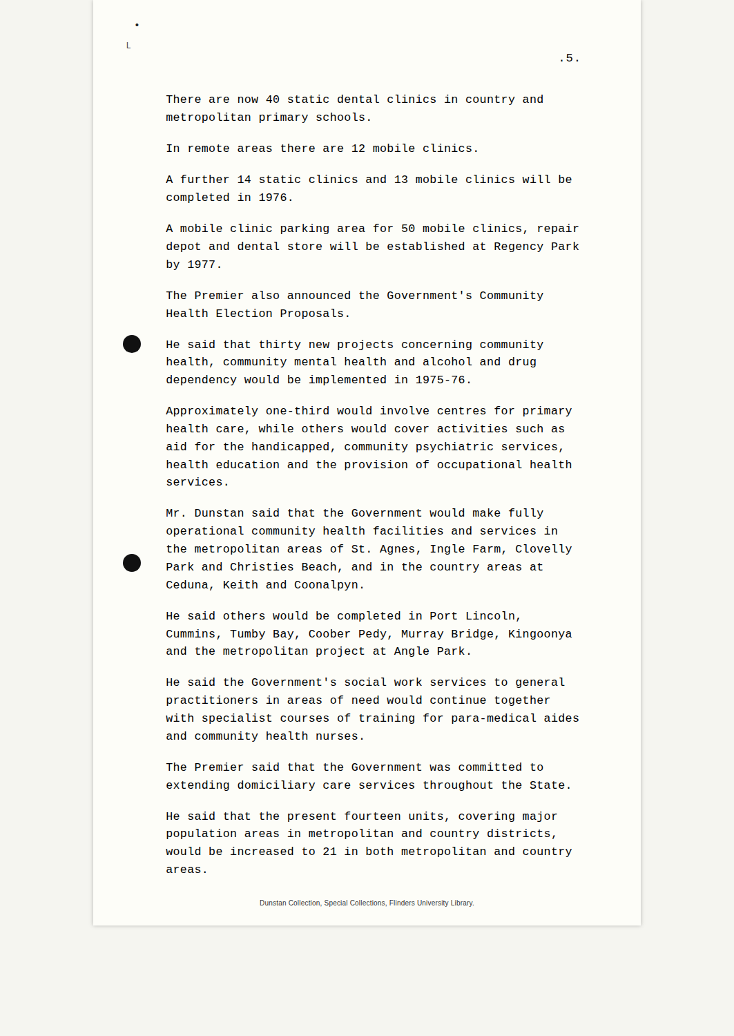• L
.5.
There are now 40 static dental clinics in country and metropolitan primary schools.
In remote areas there are 12 mobile clinics.
A further 14 static clinics and 13 mobile clinics will be completed in 1976.
A mobile clinic parking area for 50 mobile clinics, repair depot and dental store will be established at Regency Park by 1977.
The Premier also announced the Government's Community Health Election Proposals.
He said that thirty new projects concerning community health, community mental health and alcohol and drug dependency would be implemented in 1975-76.
Approximately one-third would involve centres for primary health care, while others would cover activities such as aid for the handicapped, community psychiatric services, health education and the provision of occupational health services.
Mr. Dunstan said that the Government would make fully operational community health facilities and services in the metropolitan areas of St. Agnes, Ingle Farm, Clovelly Park and Christies Beach, and in the country areas at Ceduna, Keith and Coonalpyn.
He said others would be completed in Port Lincoln, Cummins, Tumby Bay, Coober Pedy, Murray Bridge, Kingoonya and the metropolitan project at Angle Park.
He said the Government's social work services to general practitioners in areas of need would continue together with specialist courses of training for para-medical aides and community health nurses.
The Premier said that the Government was committed to extending domiciliary care services throughout the State.
He said that the present fourteen units, covering major population areas in metropolitan and country districts, would be increased to 21 in both metropolitan and country areas.
Dunstan Collection, Special Collections, Flinders University Library.